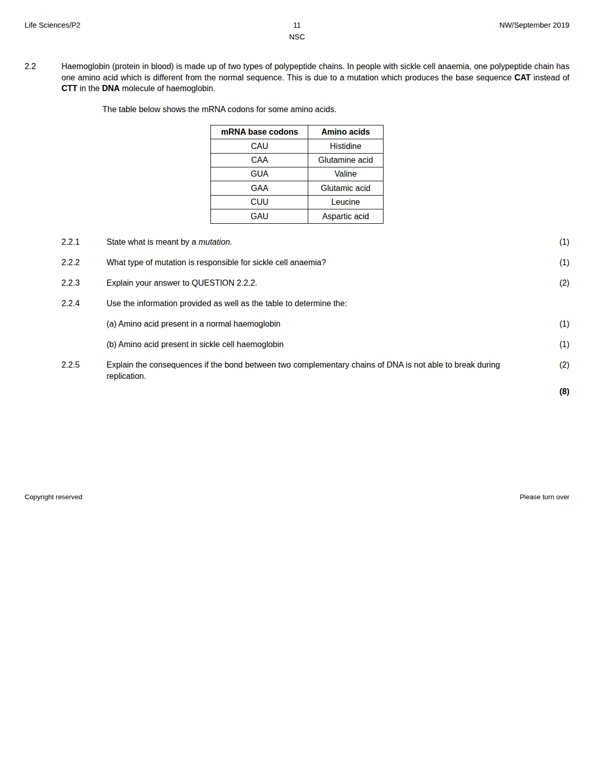Life Sciences/P2
11
NW/September 2019
NSC
2.2
Haemoglobin (protein in blood) is made up of two types of polypeptide chains. In people with sickle cell anaemia, one polypeptide chain has one amino acid which is different from the normal sequence. This is due to a mutation which produces the base sequence CAT instead of CTT in the DNA molecule of haemoglobin.
The table below shows the mRNA codons for some amino acids.
| mRNA base codons | Amino acids |
| --- | --- |
| CAU | Histidine |
| CAA | Glutamine acid |
| GUA | Valine |
| GAA | Glutamic acid |
| CUU | Leucine |
| GAU | Aspartic acid |
2.2.1
State what is meant by a mutation.
(1)
2.2.2
What type of mutation is responsible for sickle cell anaemia?
(1)
2.2.3
Explain your answer to QUESTION 2.2.2.
(2)
2.2.4
Use the information provided as well as the table to determine the:
(a) Amino acid present in a normal haemoglobin
(1)
(b) Amino acid present in sickle cell haemoglobin
(1)
2.2.5
Explain the consequences if the bond between two complementary chains of DNA is not able to break during replication.
(2)
(8)
Copyright reserved
Please turn over